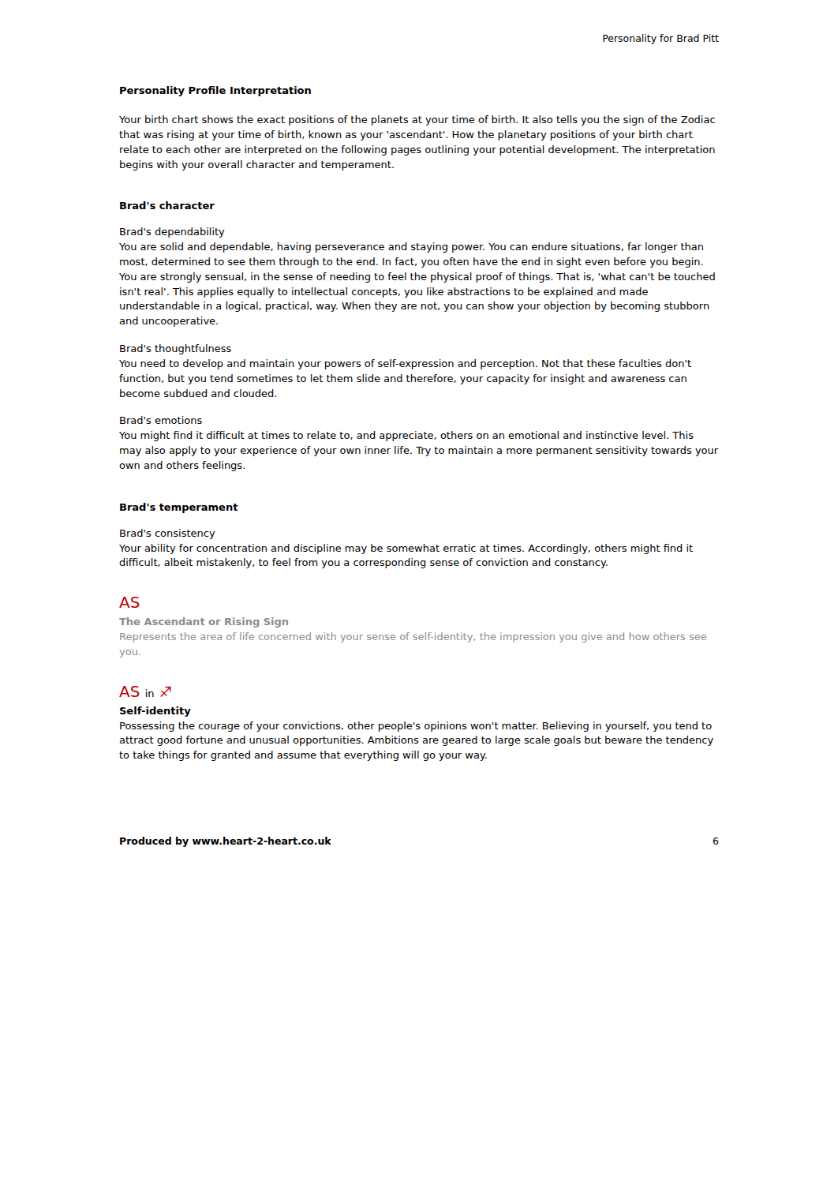Personality for Brad Pitt
Personality Profile Interpretation
Your birth chart shows the exact positions of the planets at your time of birth. It also tells you the sign of the Zodiac that was rising at your time of birth, known as your 'ascendant'. How the planetary positions of your birth chart relate to each other are interpreted on the following pages outlining your potential development. The interpretation begins with your overall character and temperament.
Brad's character
Brad's dependability
You are solid and dependable, having perseverance and staying power. You can endure situations, far longer than most, determined to see them through to the end. In fact, you often have the end in sight even before you begin. You are strongly sensual, in the sense of needing to feel the physical proof of things. That is, 'what can't be touched isn't real'. This applies equally to intellectual concepts, you like abstractions to be explained and made understandable in a logical, practical, way. When they are not, you can show your objection by becoming stubborn and uncooperative.
Brad's thoughtfulness
You need to develop and maintain your powers of self-expression and perception. Not that these faculties don't function, but you tend sometimes to let them slide and therefore, your capacity for insight and awareness can become subdued and clouded.
Brad's emotions
You might find it difficult at times to relate to, and appreciate, others on an emotional and instinctive level. This may also apply to your experience of your own inner life. Try to maintain a more permanent sensitivity towards your own and others feelings.
Brad's temperament
Brad's consistency
Your ability for concentration and discipline may be somewhat erratic at times. Accordingly, others might find it difficult, albeit mistakenly, to feel from you a corresponding sense of conviction and constancy.
AS
The Ascendant or Rising Sign
Represents the area of life concerned with your sense of self-identity, the impression you give and how others see you.
AS in ♐
Self-identity
Possessing the courage of your convictions, other people's opinions won't matter. Believing in yourself, you tend to attract good fortune and unusual opportunities. Ambitions are geared to large scale goals but beware the tendency to take things for granted and assume that everything will go your way.
Produced by www.heart-2-heart.co.uk
6